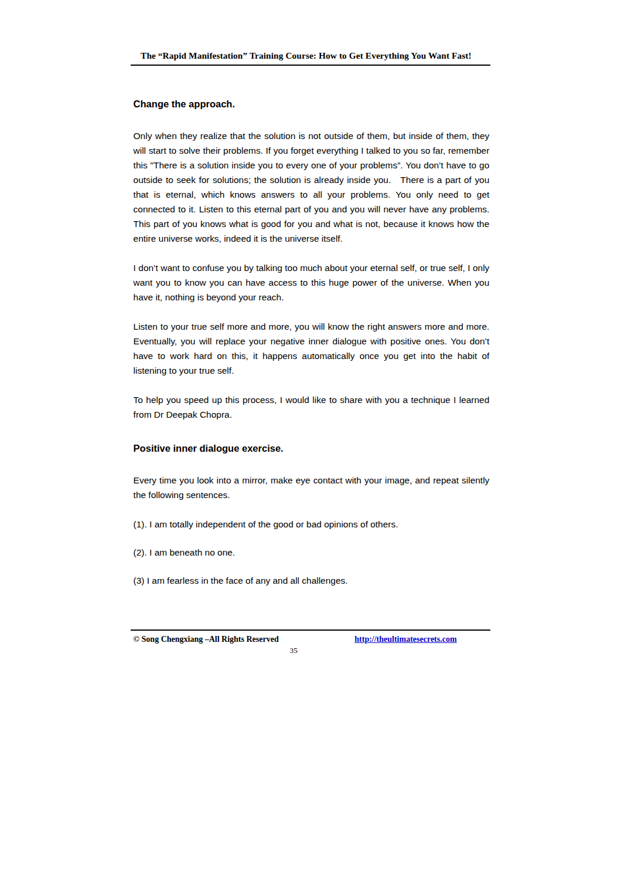The “Rapid Manifestation” Training Course: How to Get Everything You Want Fast!
Change the approach.
Only when they realize that the solution is not outside of them, but inside of them, they will start to solve their problems. If you forget everything I talked to you so far, remember this "There is a solution inside you to every one of your problems”. You don’t have to go outside to seek for solutions; the solution is already inside you. There is a part of you that is eternal, which knows answers to all your problems. You only need to get connected to it. Listen to this eternal part of you and you will never have any problems. This part of you knows what is good for you and what is not, because it knows how the entire universe works, indeed it is the universe itself.
I don’t want to confuse you by talking too much about your eternal self, or true self, I only want you to know you can have access to this huge power of the universe. When you have it, nothing is beyond your reach.
Listen to your true self more and more, you will know the right answers more and more. Eventually, you will replace your negative inner dialogue with positive ones. You don’t have to work hard on this, it happens automatically once you get into the habit of listening to your true self.
To help you speed up this process, I would like to share with you a technique I learned from Dr Deepak Chopra.
Positive inner dialogue exercise.
Every time you look into a mirror, make eye contact with your image, and repeat silently the following sentences.
(1). I am totally independent of the good or bad opinions of others.
(2). I am beneath no one.
(3) I am fearless in the face of any and all challenges.
© Song Chengxiang –All Rights Reserved http://theultimatesecrets.com
35